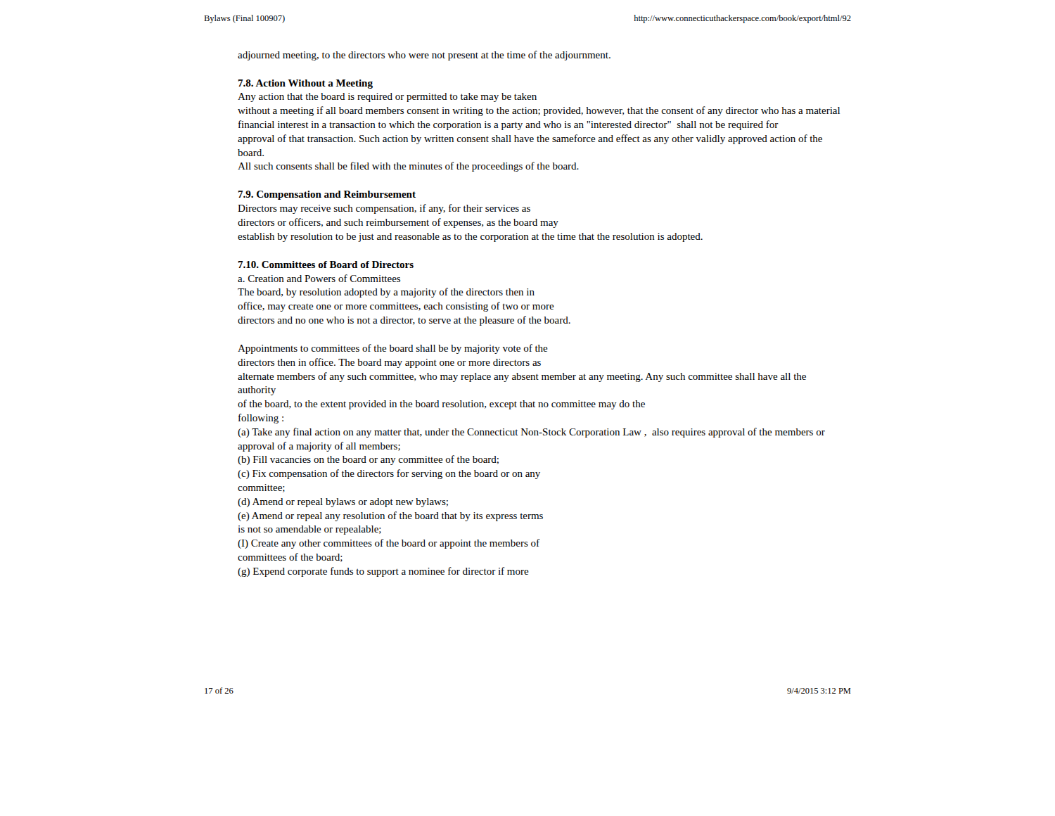Bylaws (Final 100907)
http://www.connecticuthackerspace.com/book/export/html/92
adjourned meeting, to the directors who were not present at the time of the adjournment.
7.8. Action Without a Meeting
Any action that the board is required or permitted to take may be taken
without a meeting if all board members consent in writing to the action; provided, however, that the consent of any director who has a material
financial interest in a transaction to which the corporation is a party and who is an "interested director" shall not be required for
approval of that transaction. Such action by written consent shall have the sameforce and effect as any other validly approved action of the board.
All such consents shall be filed with the minutes of the proceedings of the board.
7.9. Compensation and Reimbursement
Directors may receive such compensation, if any, for their services as
directors or officers, and such reimbursement of expenses, as the board may
establish by resolution to be just and reasonable as to the corporation at the time that the resolution is adopted.
7.10. Committees of Board of Directors
a. Creation and Powers of Committees
The board, by resolution adopted by a majority of the directors then in
office, may create one or more committees, each consisting of two or more
directors and no one who is not a director, to serve at the pleasure of the board.
Appointments to committees of the board shall be by majority vote of the
directors then in office. The board may appoint one or more directors as
alternate members of any such committee, who may replace any absent member at any meeting. Any such committee shall have all the authority
of the board, to the extent provided in the board resolution, except that no committee may do the
following :
(a) Take any final action on any matter that, under the Connecticut Non-Stock Corporation Law , also requires approval of the members or
approval of a majority of all members;
(b) Fill vacancies on the board or any committee of the board;
(c) Fix compensation of the directors for serving on the board or on any
committee;
(d) Amend or repeal bylaws or adopt new bylaws;
(e) Amend or repeal any resolution of the board that by its express terms
is not so amendable or repealable;
(I) Create any other committees of the board or appoint the members of
committees of the board;
(g) Expend corporate funds to support a nominee for director if more
17 of 26
9/4/2015 3:12 PM